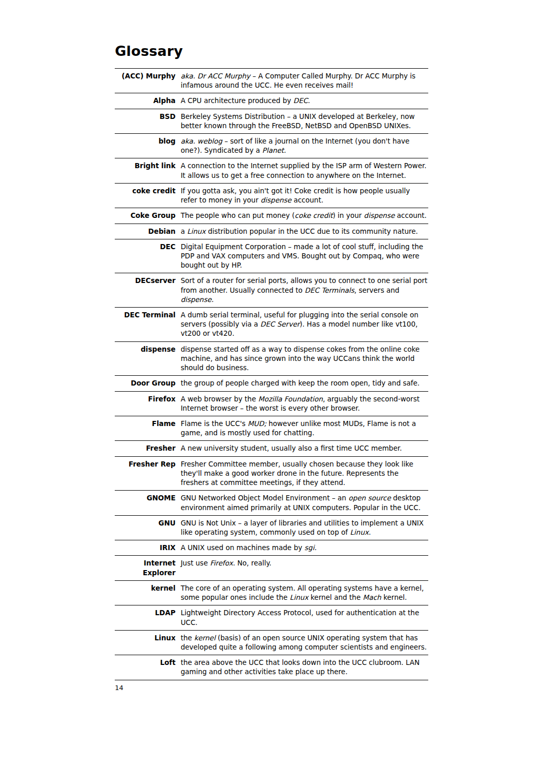Glossary
| (ACC) Murphy | aka. Dr ACC Murphy – A Computer Called Murphy. Dr ACC Murphy is infamous around the UCC. He even receives mail! |
| Alpha | A CPU architecture produced by DEC . |
| BSD | Berkeley Systems Distribution – a UNIX developed at Berkeley, now better known through the FreeBSD, NetBSD and OpenBSD UNIXes. |
| blog | aka. weblog – sort of like a journal on the Internet (you don't have one?). Syndicated by a Planet. |
| Bright link | A connection to the Internet supplied by the ISP arm of Western Power. It allows us to get a free connection to anywhere on the Internet. |
| coke credit | If you gotta ask, you ain't got it! Coke credit is how people usually refer to money in your dispense account. |
| Coke Group | The people who can put money ( coke credit ) in your dispense account. |
| Debian | a Linux distribution popular in the UCC due to its community nature. |
| DEC | Digital Equipment Corporation – made a lot of cool stuff, including the PDP and VAX computers and VMS. Bought out by Compaq, who were bought out by HP. |
| DECserver | Sort of a router for serial ports, allows you to connect to one serial port from another. Usually connected to DEC Terminals , servers and dispense. |
| DEC Terminal | A dumb serial terminal, useful for plugging into the serial console on servers (possibly via a DEC Server ). Has a model number like vt100, vt200 or vt420. |
| dispense | dispense started off as a way to dispense cokes from the online coke machine, and has since grown into the way UCCans think the world should do business. |
| Door Group | the group of people charged with keep the room open, tidy and safe. |
| Firefox | A web browser by the Mozilla Foundation , arguably the second-worst Internet browser – the worst is every other browser. |
| Flame | Flame is the UCC's MUD; however unlike most MUDs, Flame is not a game, and is mostly used for chatting. |
| Fresher | A new university student, usually also a first time UCC member. |
| Fresher Rep | Fresher Committee member, usually chosen because they look like they'll make a good worker drone in the future. Represents the freshers at committee meetings, if they attend. |
| GNOME | GNU Networked Object Model Environment – an open source desktop environment aimed primarily at UNIX computers. Popular in the UCC. |
| GNU | GNU is Not Unix – a layer of libraries and utilities to implement a UNIX like operating system, commonly used on top of Linux . |
| IRIX | A UNIX used on machines made by sgi. |
| Internet Explorer | Just use Firefox . No, really. |
| kernel | The core of an operating system. All operating systems have a kernel, some popular ones include the Linux kernel and the Mach kernel. |
| LDAP | Lightweight Directory Access Protocol, used for authentication at the UCC. |
| Linux | the kernel (basis) of an open source UNIX operating system that has developed quite a following among computer scientists and engineers. |
| Loft | the area above the UCC that looks down into the UCC clubroom. LAN gaming and other activities take place up there. |
14